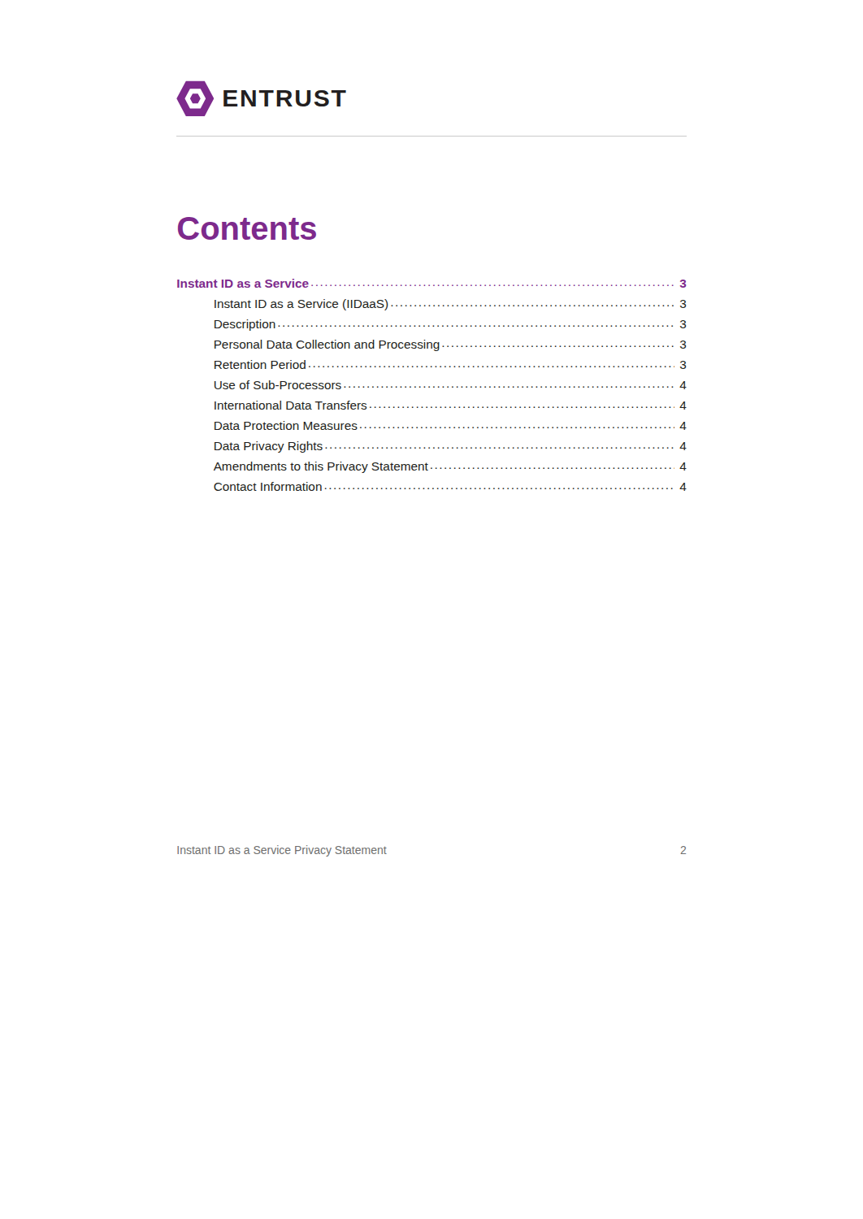ENTRUST
Contents
Instant ID as a Service .................................................................................................................. 3
Instant ID as a Service (IIDaaS) ................................................................................................. 3
Description ......................................................................................................................... 3
Personal Data Collection and Processing .................................................................................... 3
Retention Period .............................................................................................................. 3
Use of Sub-Processors ............................................................................................... 4
International Data Transfers ......................................................................................... 4
Data Protection Measures ........................................................................................... 4
Data Privacy Rights ....................................................................................................... 4
Amendments to this Privacy Statement ....................................................................................... 4
Contact Information ....................................................................................................... 4
Instant ID as a Service Privacy Statement 2